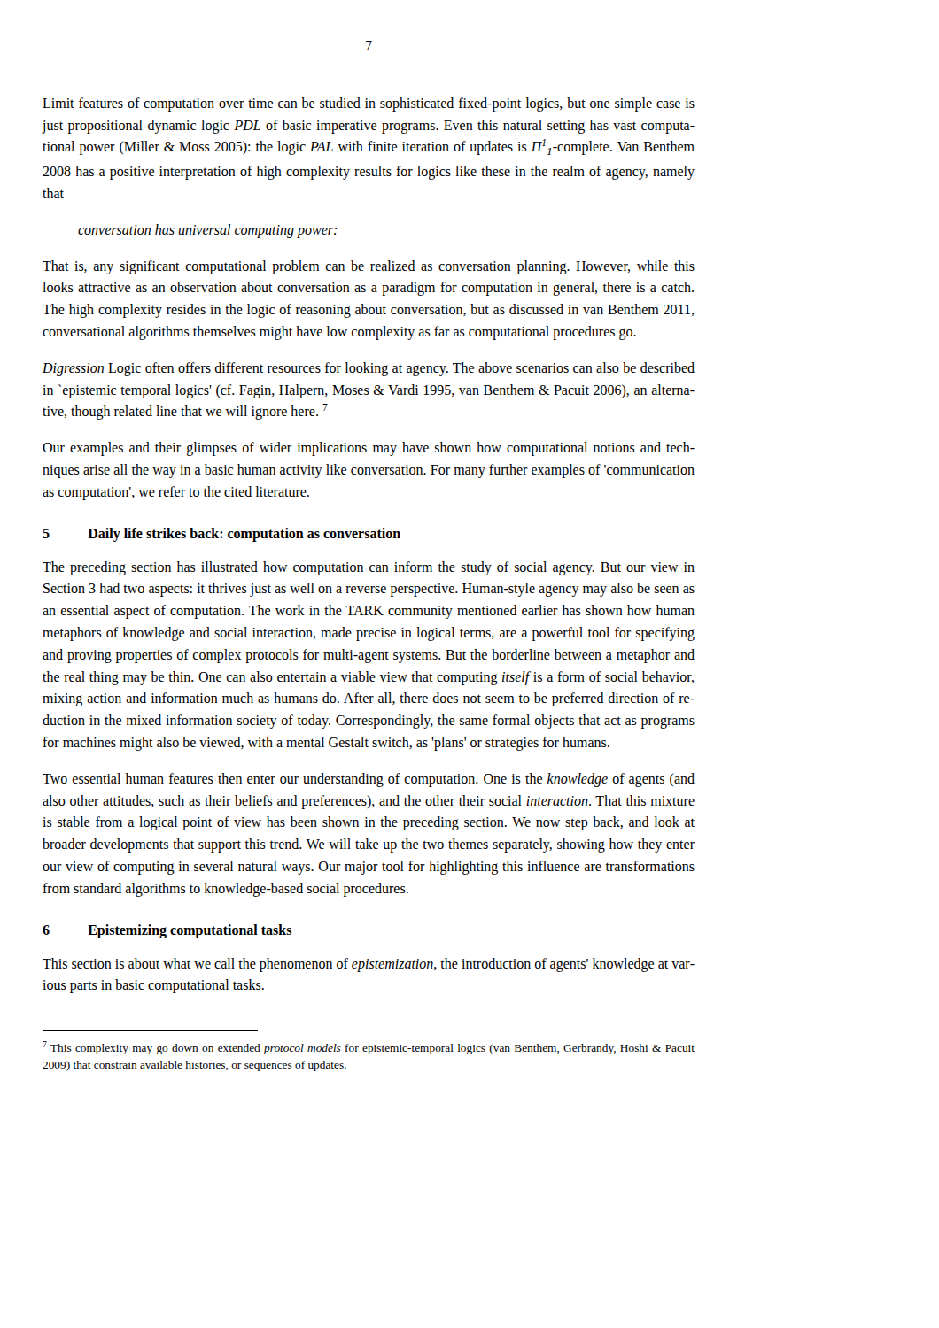7
Limit features of computation over time can be studied in sophisticated fixed-point logics, but one simple case is just propositional dynamic logic PDL of basic imperative programs. Even this natural setting has vast computational power (Miller & Moss 2005): the logic PAL with finite iteration of updates is Π11-complete. Van Benthem 2008 has a positive interpretation of high complexity results for logics like these in the realm of agency, namely that
conversation has universal computing power:
That is, any significant computational problem can be realized as conversation planning. However, while this looks attractive as an observation about conversation as a paradigm for computation in general, there is a catch. The high complexity resides in the logic of reasoning about conversation, but as discussed in van Benthem 2011, conversational algorithms themselves might have low complexity as far as computational procedures go.
Digression Logic often offers different resources for looking at agency. The above scenarios can also be described in `epistemic temporal logics' (cf. Fagin, Halpern, Moses & Vardi 1995, van Benthem & Pacuit 2006), an alternative, though related line that we will ignore here. 7
Our examples and their glimpses of wider implications may have shown how computational notions and techniques arise all the way in a basic human activity like conversation. For many further examples of 'communication as computation', we refer to the cited literature.
5 Daily life strikes back: computation as conversation
The preceding section has illustrated how computation can inform the study of social agency. But our view in Section 3 had two aspects: it thrives just as well on a reverse perspective. Human-style agency may also be seen as an essential aspect of computation. The work in the TARK community mentioned earlier has shown how human metaphors of knowledge and social interaction, made precise in logical terms, are a powerful tool for specifying and proving properties of complex protocols for multi-agent systems. But the borderline between a metaphor and the real thing may be thin. One can also entertain a viable view that computing itself is a form of social behavior, mixing action and information much as humans do. After all, there does not seem to be preferred direction of reduction in the mixed information society of today. Correspondingly, the same formal objects that act as programs for machines might also be viewed, with a mental Gestalt switch, as 'plans' or strategies for humans.
Two essential human features then enter our understanding of computation. One is the knowledge of agents (and also other attitudes, such as their beliefs and preferences), and the other their social interaction. That this mixture is stable from a logical point of view has been shown in the preceding section. We now step back, and look at broader developments that support this trend. We will take up the two themes separately, showing how they enter our view of computing in several natural ways. Our major tool for highlighting this influence are transformations from standard algorithms to knowledge-based social procedures.
6 Epistemizing computational tasks
This section is about what we call the phenomenon of epistemization, the introduction of agents' knowledge at various parts in basic computational tasks.
7 This complexity may go down on extended protocol models for epistemic-temporal logics (van Benthem, Gerbrandy, Hoshi & Pacuit 2009) that constrain available histories, or sequences of updates.